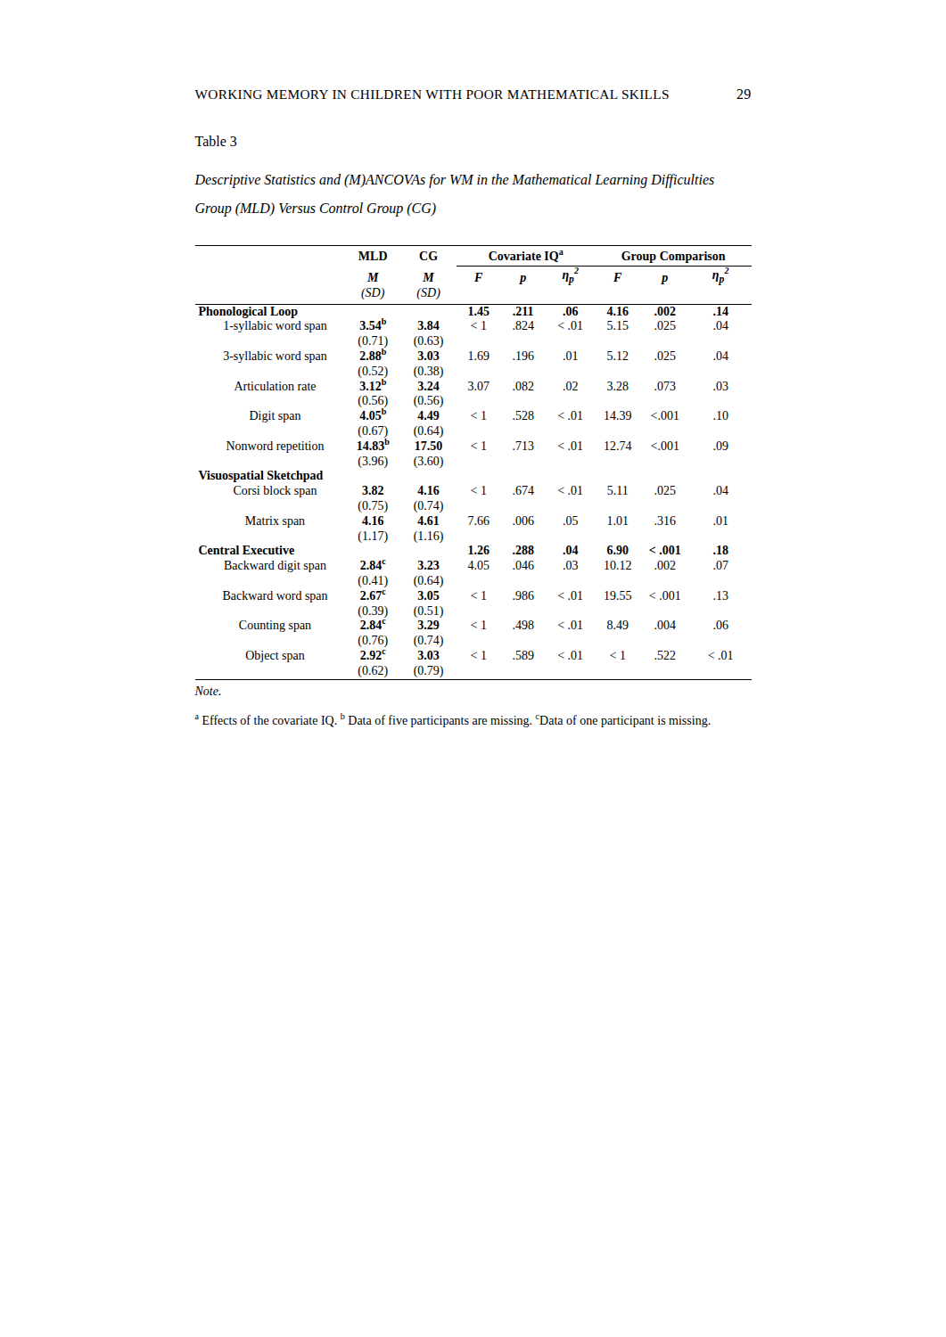Working Memory in Children with Poor Mathematical Skills 29
Table 3
Descriptive Statistics and (M)ANCOVAs for WM in the Mathematical Learning Difficulties Group (MLD) Versus Control Group (CG)
| | MLD | CG | Covariate IQ a | Group Comparison |
| --- | --- | --- | --- | --- |
| | M | M | F | p | η p 2 | F | p | η p 2 |
| | ( SD ) | ( SD ) | | | | | | |
| Phonological Loop | | | 1.45 | .211 | .06 | 4.16 | .002 | .14 |
| 1-syllabic word span | 3.54 b | 3.84 | < 1 | .824 | < .01 | 5.15 | .025 | .04 |
| | (0.71) | (0.63) | | | | | | |
| 3-syllabic word span | 2.88 b | 3.03 | 1.69 | .196 | .01 | 5.12 | .025 | .04 |
| | (0.52) | (0.38) | | | | | | |
| Articulation rate | 3.12 b | 3.24 | 3.07 | .082 | .02 | 3.28 | .073 | .03 |
| | (0.56) | (0.56) | | | | | | |
| Digit span | 4.05 b | 4.49 | < 1 | .528 | < .01 | 14.39 | <.001 | .10 |
| | (0.67) | (0.64) | | | | | | |
| Nonword repetition | 14.83 b | 17.50 | < 1 | .713 | < .01 | 12.74 | <.001 | .09 |
| | (3.96) | (3.60) | | | | | | |
| Visuospatial Sketchpad | | | | | | | | |
| Corsi block span | 3.82 | 4.16 | < 1 | .674 | < .01 | 5.11 | .025 | .04 |
| | (0.75) | (0.74) | | | | | | |
| Matrix span | 4.16 | 4.61 | 7.66 | .006 | .05 | 1.01 | .316 | .01 |
| | (1.17) | (1.16) | | | | | | |
| Central Executive | | | 1.26 | .288 | .04 | 6.90 | < .001 | .18 |
| Backward digit span | 2.84 c | 3.23 | 4.05 | .046 | .03 | 10.12 | .002 | .07 |
| | (0.41) | (0.64) | | | | | | |
| Backward word span | 2.67 c | 3.05 | < 1 | .986 | < .01 | 19.55 | < .001 | .13 |
| | (0.39) | (0.51) | | | | | | |
| Counting span | 2.84 c | 3.29 | < 1 | .498 | < .01 | 8.49 | .004 | .06 |
| | (0.76) | (0.74) | | | | | | |
| Object span | 2.92 c | 3.03 | < 1 | .589 | < .01 | < 1 | .522 | < .01 |
| | (0.62) | (0.79) | | | | | | |
Note.
a Effects of the covariate IQ. b Data of five participants are missing. cData of one participant is missing.